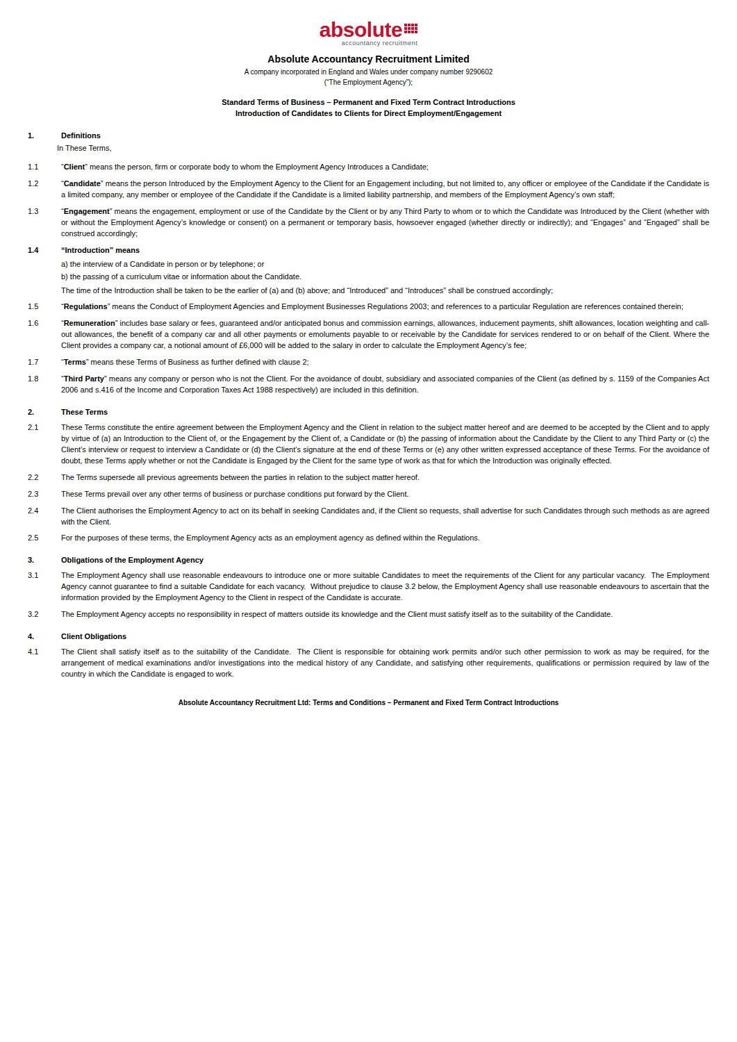absolute
accountancy recruitment
Absolute Accountancy Recruitment Limited
A company incorporated in England and Wales under company number 9290602
(“The Employment Agency”);
Standard Terms of Business – Permanent and Fixed Term Contract Introductions
Introduction of Candidates to Clients for Direct Employment/Engagement
1. Definitions
In These Terms,
1.1 “Client” means the person, firm or corporate body to whom the Employment Agency Introduces a Candidate;
1.2 “Candidate” means the person Introduced by the Employment Agency to the Client for an Engagement including, but not limited to, any officer or employee of the Candidate if the Candidate is a limited company, any member or employee of the Candidate if the Candidate is a limited liability partnership, and members of the Employment Agency’s own staff;
1.3 “Engagement” means the engagement, employment or use of the Candidate by the Client or by any Third Party to whom or to which the Candidate was Introduced by the Client (whether with or without the Employment Agency’s knowledge or consent) on a permanent or temporary basis, howsoever engaged (whether directly or indirectly); and “Engages” and “Engaged” shall be construed accordingly;
1.4 “Introduction” means
a) the interview of a Candidate in person or by telephone; or
b) the passing of a curriculum vitae or information about the Candidate.
The time of the Introduction shall be taken to be the earlier of (a) and (b) above; and “Introduced” and “Introduces” shall be construed accordingly;
1.5 “Regulations” means the Conduct of Employment Agencies and Employment Businesses Regulations 2003; and references to a particular Regulation are references contained therein;
1.6 “Remuneration” includes base salary or fees, guaranteed and/or anticipated bonus and commission earnings, allowances, inducement payments, shift allowances, location weighting and call-out allowances, the benefit of a company car and all other payments or emoluments payable to or receivable by the Candidate for services rendered to or on behalf of the Client. Where the Client provides a company car, a notional amount of £6,000 will be added to the salary in order to calculate the Employment Agency’s fee;
1.7 “Terms” means these Terms of Business as further defined with clause 2;
1.8 “Third Party” means any company or person who is not the Client. For the avoidance of doubt, subsidiary and associated companies of the Client (as defined by s. 1159 of the Companies Act 2006 and s.416 of the Income and Corporation Taxes Act 1988 respectively) are included in this definition.
2. These Terms
2.1 These Terms constitute the entire agreement between the Employment Agency and the Client in relation to the subject matter hereof and are deemed to be accepted by the Client and to apply by virtue of (a) an Introduction to the Client of, or the Engagement by the Client of, a Candidate or (b) the passing of information about the Candidate by the Client to any Third Party or (c) the Client’s interview or request to interview a Candidate or (d) the Client’s signature at the end of these Terms or (e) any other written expressed acceptance of these Terms. For the avoidance of doubt, these Terms apply whether or not the Candidate is Engaged by the Client for the same type of work as that for which the Introduction was originally effected.
2.2 The Terms supersede all previous agreements between the parties in relation to the subject matter hereof.
2.3 These Terms prevail over any other terms of business or purchase conditions put forward by the Client.
2.4 The Client authorises the Employment Agency to act on its behalf in seeking Candidates and, if the Client so requests, shall advertise for such Candidates through such methods as are agreed with the Client.
2.5 For the purposes of these terms, the Employment Agency acts as an employment agency as defined within the Regulations.
3. Obligations of the Employment Agency
3.1 The Employment Agency shall use reasonable endeavours to introduce one or more suitable Candidates to meet the requirements of the Client for any particular vacancy. The Employment Agency cannot guarantee to find a suitable Candidate for each vacancy. Without prejudice to clause 3.2 below, the Employment Agency shall use reasonable endeavours to ascertain that the information provided by the Employment Agency to the Client in respect of the Candidate is accurate.
3.2 The Employment Agency accepts no responsibility in respect of matters outside its knowledge and the Client must satisfy itself as to the suitability of the Candidate.
4. Client Obligations
4.1 The Client shall satisfy itself as to the suitability of the Candidate. The Client is responsible for obtaining work permits and/or such other permission to work as may be required, for the arrangement of medical examinations and/or investigations into the medical history of any Candidate, and satisfying other requirements, qualifications or permission required by law of the country in which the Candidate is engaged to work.
Absolute Accountancy Recruitment Ltd: Terms and Conditions – Permanent and Fixed Term Contract Introductions